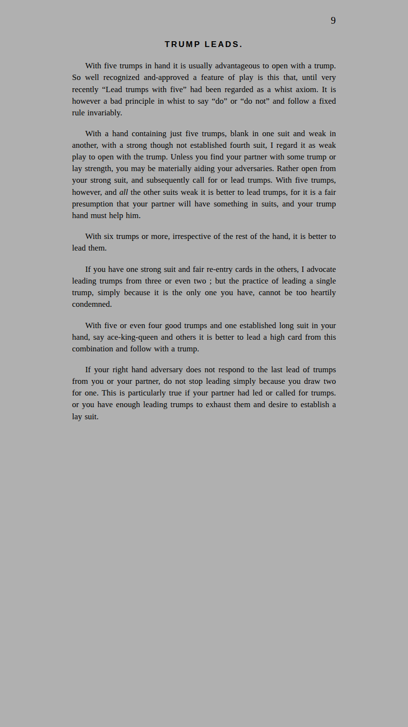9
TRUMP LEADS.
With five trumps in hand it is usually advantageous to open with a trump. So well recognized and‑approved a feature of play is this that, until very recently “Lead trumps with five” had been regarded as a whist axiom. It is however a bad principle in whist to say “do” or “do not” and follow a fixed rule invariably.
With a hand containing just five trumps, blank in one suit and weak in another, with a strong though not established fourth suit, I regard it as weak play to open with the trump. Unless you find your partner with some trump or lay strength, you may be materially aiding your adversaries. Rather open from your strong suit, and subsequently call for or lead trumps. With five trumps, however, and all the other suits weak it is better to lead trumps, for it is a fair presumption that your partner will have something in suits, and your trump hand must help him.
With six trumps or more, irrespective of the rest of the hand, it is better to lead them.
If you have one strong suit and fair re-entry cards in the others, I advocate leading trumps from three or even two ; but the practice of leading a single trump, simply because it is the only one you have, cannot be too heartily condemned.
With five or even four good trumps and one established long suit in your hand, say ace-king-queen and others it is better to lead a high card from this combination and follow with a trump.
If your right hand adversary does not respond to the last lead of trumps from you or your partner, do not stop leading simply because you draw two for one. This is particularly true if your partner had led or called for trumps. or you have enough leading trumps to exhaust them and desire to establish a lay suit.